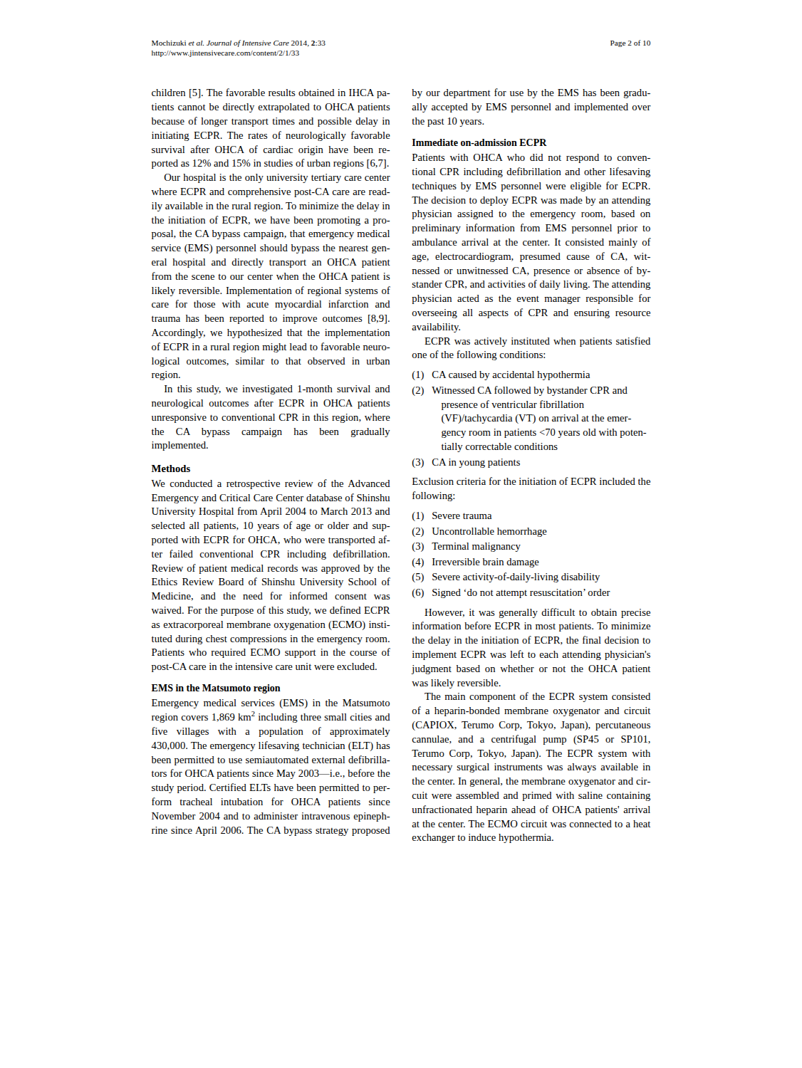Mochizuki et al. Journal of Intensive Care 2014, 2:33 http://www.jintensivecare.com/content/2/1/33
Page 2 of 10
children [5]. The favorable results obtained in IHCA patients cannot be directly extrapolated to OHCA patients because of longer transport times and possible delay in initiating ECPR. The rates of neurologically favorable survival after OHCA of cardiac origin have been reported as 12% and 15% in studies of urban regions [6,7].
Our hospital is the only university tertiary care center where ECPR and comprehensive post-CA care are readily available in the rural region. To minimize the delay in the initiation of ECPR, we have been promoting a proposal, the CA bypass campaign, that emergency medical service (EMS) personnel should bypass the nearest general hospital and directly transport an OHCA patient from the scene to our center when the OHCA patient is likely reversible. Implementation of regional systems of care for those with acute myocardial infarction and trauma has been reported to improve outcomes [8,9]. Accordingly, we hypothesized that the implementation of ECPR in a rural region might lead to favorable neurological outcomes, similar to that observed in urban region.
In this study, we investigated 1-month survival and neurological outcomes after ECPR in OHCA patients unresponsive to conventional CPR in this region, where the CA bypass campaign has been gradually implemented.
Methods
We conducted a retrospective review of the Advanced Emergency and Critical Care Center database of Shinshu University Hospital from April 2004 to March 2013 and selected all patients, 10 years of age or older and supported with ECPR for OHCA, who were transported after failed conventional CPR including defibrillation. Review of patient medical records was approved by the Ethics Review Board of Shinshu University School of Medicine, and the need for informed consent was waived. For the purpose of this study, we defined ECPR as extracorporeal membrane oxygenation (ECMO) instituted during chest compressions in the emergency room. Patients who required ECMO support in the course of post-CA care in the intensive care unit were excluded.
EMS in the Matsumoto region
Emergency medical services (EMS) in the Matsumoto region covers 1,869 km2 including three small cities and five villages with a population of approximately 430,000. The emergency lifesaving technician (ELT) has been permitted to use semiautomated external defibrillators for OHCA patients since May 2003—i.e., before the study period. Certified ELTs have been permitted to perform tracheal intubation for OHCA patients since November 2004 and to administer intravenous epinephrine since April 2006. The CA bypass strategy proposed by our department for use by the EMS has been gradually accepted by EMS personnel and implemented over the past 10 years.
Immediate on-admission ECPR
Patients with OHCA who did not respond to conventional CPR including defibrillation and other lifesaving techniques by EMS personnel were eligible for ECPR. The decision to deploy ECPR was made by an attending physician assigned to the emergency room, based on preliminary information from EMS personnel prior to ambulance arrival at the center. It consisted mainly of age, electrocardiogram, presumed cause of CA, witnessed or unwitnessed CA, presence or absence of bystander CPR, and activities of daily living. The attending physician acted as the event manager responsible for overseeing all aspects of CPR and ensuring resource availability.
ECPR was actively instituted when patients satisfied one of the following conditions:
CA caused by accidental hypothermia
Witnessed CA followed by bystander CPR and presence of ventricular fibrillation (VF)/tachycardia (VT) on arrival at the emergency room in patients <70 years old with potentially correctable conditions
CA in young patients
Exclusion criteria for the initiation of ECPR included the following:
Severe trauma
Uncontrollable hemorrhage
Terminal malignancy
Irreversible brain damage
Severe activity-of-daily-living disability
Signed ‘do not attempt resuscitation’ order
However, it was generally difficult to obtain precise information before ECPR in most patients. To minimize the delay in the initiation of ECPR, the final decision to implement ECPR was left to each attending physician's judgment based on whether or not the OHCA patient was likely reversible.
The main component of the ECPR system consisted of a heparin-bonded membrane oxygenator and circuit (CAPIOX, Terumo Corp, Tokyo, Japan), percutaneous cannulae, and a centrifugal pump (SP45 or SP101, Terumo Corp, Tokyo, Japan). The ECPR system with necessary surgical instruments was always available in the center. In general, the membrane oxygenator and circuit were assembled and primed with saline containing unfractionated heparin ahead of OHCA patients' arrival at the center. The ECMO circuit was connected to a heat exchanger to induce hypothermia.